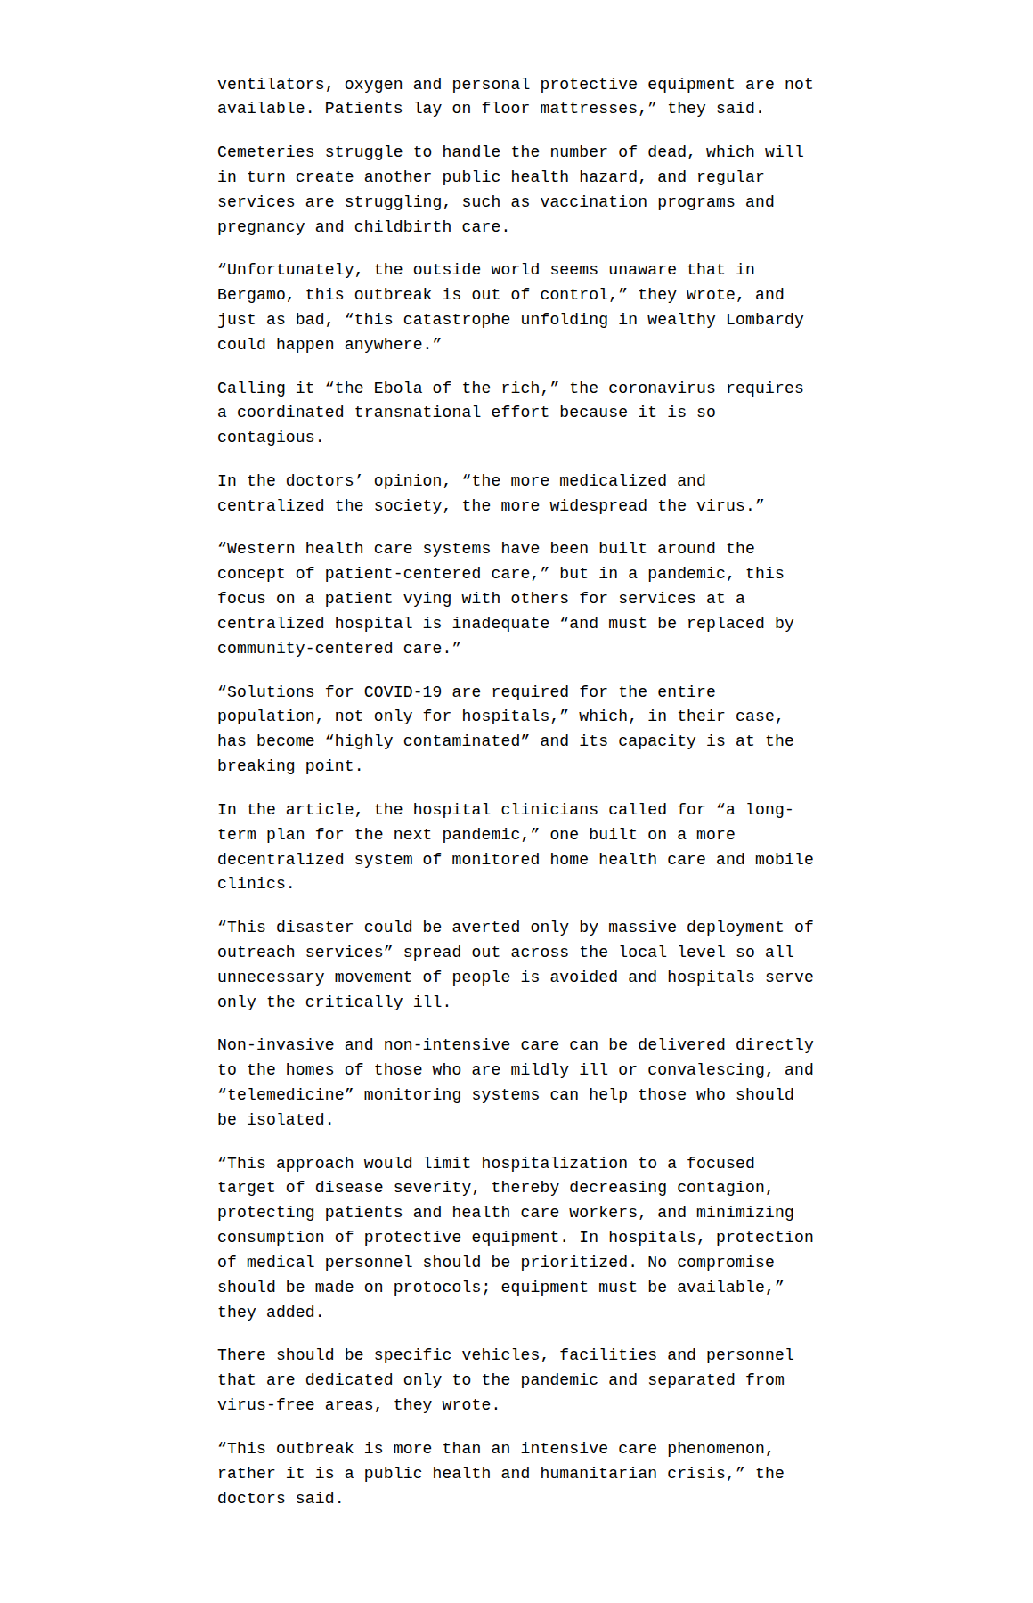ventilators, oxygen and personal protective equipment are not available. Patients lay on floor mattresses,” they said.
Cemeteries struggle to handle the number of dead, which will in turn create another public health hazard, and regular services are struggling, such as vaccination programs and pregnancy and childbirth care.
“Unfortunately, the outside world seems unaware that in Bergamo, this outbreak is out of control,” they wrote, and just as bad, “this catastrophe unfolding in wealthy Lombardy could happen anywhere.”
Calling it “the Ebola of the rich,” the coronavirus requires a coordinated transnational effort because it is so contagious.
In the doctors’ opinion, “the more medicalized and centralized the society, the more widespread the virus.”
“Western health care systems have been built around the concept of patient-centered care,” but in a pandemic, this focus on a patient vying with others for services at a centralized hospital is inadequate “and must be replaced by community-centered care.”
“Solutions for COVID-19 are required for the entire population, not only for hospitals,” which, in their case, has become “highly contaminated” and its capacity is at the breaking point.
In the article, the hospital clinicians called for “a long-term plan for the next pandemic,” one built on a more decentralized system of monitored home health care and mobile clinics.
“This disaster could be averted only by massive deployment of outreach services” spread out across the local level so all unnecessary movement of people is avoided and hospitals serve only the critically ill.
Non-invasive and non-intensive care can be delivered directly to the homes of those who are mildly ill or convalescing, and “telemedicine” monitoring systems can help those who should be isolated.
“This approach would limit hospitalization to a focused target of disease severity, thereby decreasing contagion, protecting patients and health care workers, and minimizing consumption of protective equipment. In hospitals, protection of medical personnel should be prioritized. No compromise should be made on protocols; equipment must be available,” they added.
There should be specific vehicles, facilities and personnel that are dedicated only to the pandemic and separated from virus-free areas, they wrote.
“This outbreak is more than an intensive care phenomenon, rather it is a public health and humanitarian crisis,” the doctors said.